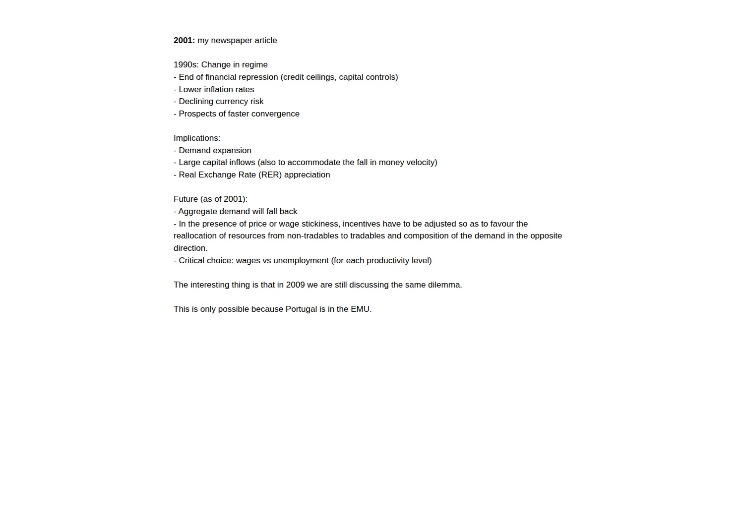2001: my newspaper article
1990s: Change in regime
- End of financial repression (credit ceilings, capital controls)
- Lower inflation rates
- Declining currency risk
- Prospects of faster convergence
Implications:
- Demand expansion
- Large capital inflows (also to accommodate the fall in money velocity)
- Real Exchange Rate (RER) appreciation
Future (as of 2001):
- Aggregate demand will fall back
- In the presence of price or wage stickiness, incentives have to be adjusted so as to favour the reallocation of resources from non-tradables to tradables and composition of the demand in the opposite direction.
- Critical choice: wages vs unemployment (for each productivity level)
The interesting thing is that in 2009 we are still discussing the same dilemma.
This is only possible because Portugal is in the EMU.